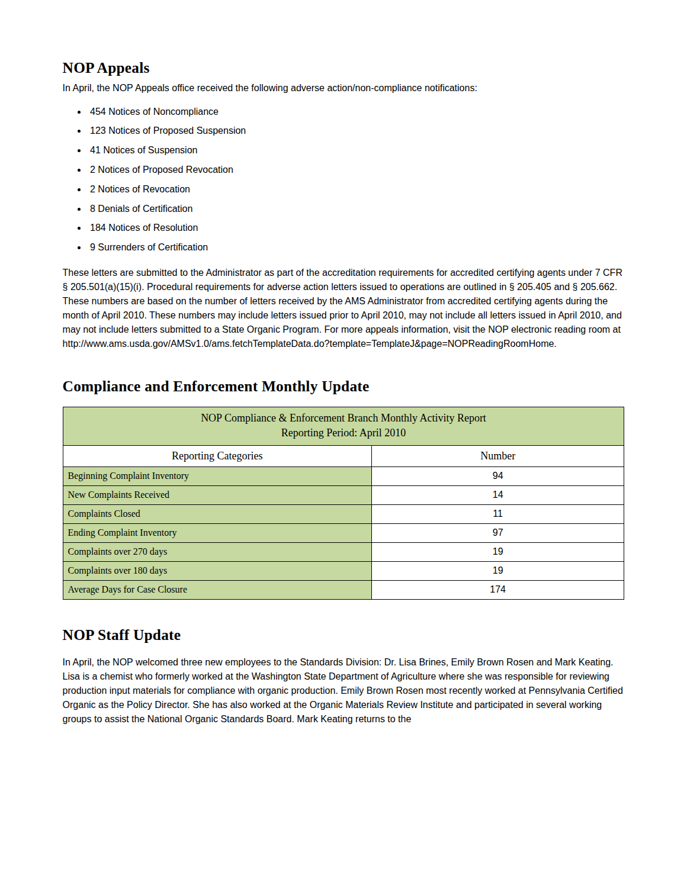NOP Appeals
In April, the NOP Appeals office received the following adverse action/non-compliance notifications:
454 Notices of Noncompliance
123 Notices of Proposed Suspension
41 Notices of Suspension
2 Notices of Proposed Revocation
2 Notices of Revocation
8 Denials of Certification
184 Notices of Resolution
9 Surrenders of Certification
These letters are submitted to the Administrator as part of the accreditation requirements for accredited certifying agents under 7 CFR § 205.501(a)(15)(i). Procedural requirements for adverse action letters issued to operations are outlined in § 205.405 and § 205.662. These numbers are based on the number of letters received by the AMS Administrator from accredited certifying agents during the month of April 2010. These numbers may include letters issued prior to April 2010, may not include all letters issued in April 2010, and may not include letters submitted to a State Organic Program. For more appeals information, visit the NOP electronic reading room at http://www.ams.usda.gov/AMSv1.0/ams.fetchTemplateData.do?template=TemplateJ&page=NOPReadingRoomHome.
Compliance and Enforcement Monthly Update
NOP Compliance & Enforcement Branch Monthly Activity Report Reporting Period: April 2010
| Reporting Categories | Number |
| --- | --- |
| Beginning Complaint Inventory | 94 |
| New Complaints Received | 14 |
| Complaints Closed | 11 |
| Ending Complaint Inventory | 97 |
| Complaints over 270 days | 19 |
| Complaints over 180 days | 19 |
| Average Days for Case Closure | 174 |
NOP Staff Update
In April, the NOP welcomed three new employees to the Standards Division: Dr. Lisa Brines, Emily Brown Rosen and Mark Keating. Lisa is a chemist who formerly worked at the Washington State Department of Agriculture where she was responsible for reviewing production input materials for compliance with organic production. Emily Brown Rosen most recently worked at Pennsylvania Certified Organic as the Policy Director. She has also worked at the Organic Materials Review Institute and participated in several working groups to assist the National Organic Standards Board. Mark Keating returns to the